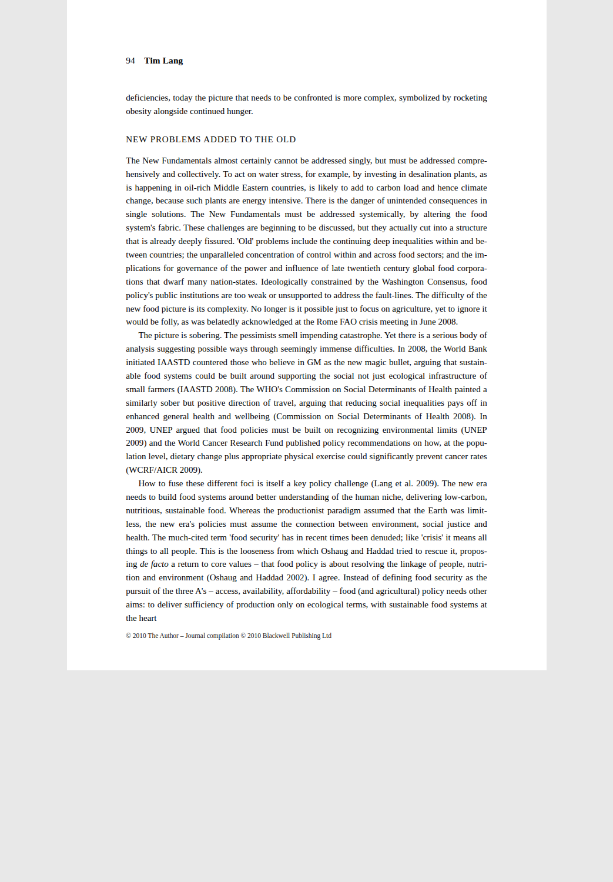94 Tim Lang
deficiencies, today the picture that needs to be confronted is more complex, symbolized by rocketing obesity alongside continued hunger.
New problems added to the old
The New Fundamentals almost certainly cannot be addressed singly, but must be addressed comprehensively and collectively. To act on water stress, for example, by investing in desalination plants, as is happening in oil-rich Middle Eastern countries, is likely to add to carbon load and hence climate change, because such plants are energy intensive. There is the danger of unintended consequences in single solutions. The New Fundamentals must be addressed systemically, by altering the food system's fabric. These challenges are beginning to be discussed, but they actually cut into a structure that is already deeply fissured. 'Old' problems include the continuing deep inequalities within and between countries; the unparalleled concentration of control within and across food sectors; and the implications for governance of the power and influence of late twentieth century global food corporations that dwarf many nation-states. Ideologically constrained by the Washington Consensus, food policy's public institutions are too weak or unsupported to address the fault-lines. The difficulty of the new food picture is its complexity. No longer is it possible just to focus on agriculture, yet to ignore it would be folly, as was belatedly acknowledged at the Rome FAO crisis meeting in June 2008.
The picture is sobering. The pessimists smell impending catastrophe. Yet there is a serious body of analysis suggesting possible ways through seemingly immense difficulties. In 2008, the World Bank initiated IAASTD countered those who believe in GM as the new magic bullet, arguing that sustainable food systems could be built around supporting the social not just ecological infrastructure of small farmers (IAASTD 2008). The WHO's Commission on Social Determinants of Health painted a similarly sober but positive direction of travel, arguing that reducing social inequalities pays off in enhanced general health and wellbeing (Commission on Social Determinants of Health 2008). In 2009, UNEP argued that food policies must be built on recognizing environmental limits (UNEP 2009) and the World Cancer Research Fund published policy recommendations on how, at the population level, dietary change plus appropriate physical exercise could significantly prevent cancer rates (WCRF/AICR 2009).
How to fuse these different foci is itself a key policy challenge (Lang et al. 2009). The new era needs to build food systems around better understanding of the human niche, delivering low-carbon, nutritious, sustainable food. Whereas the productionist paradigm assumed that the Earth was limitless, the new era's policies must assume the connection between environment, social justice and health. The much-cited term 'food security' has in recent times been denuded; like 'crisis' it means all things to all people. This is the looseness from which Oshaug and Haddad tried to rescue it, proposing de facto a return to core values – that food policy is about resolving the linkage of people, nutrition and environment (Oshaug and Haddad 2002). I agree. Instead of defining food security as the pursuit of the three A's – access, availability, affordability – food (and agricultural) policy needs other aims: to deliver sufficiency of production only on ecological terms, with sustainable food systems at the heart
© 2010 The Author – Journal compilation © 2010 Blackwell Publishing Ltd